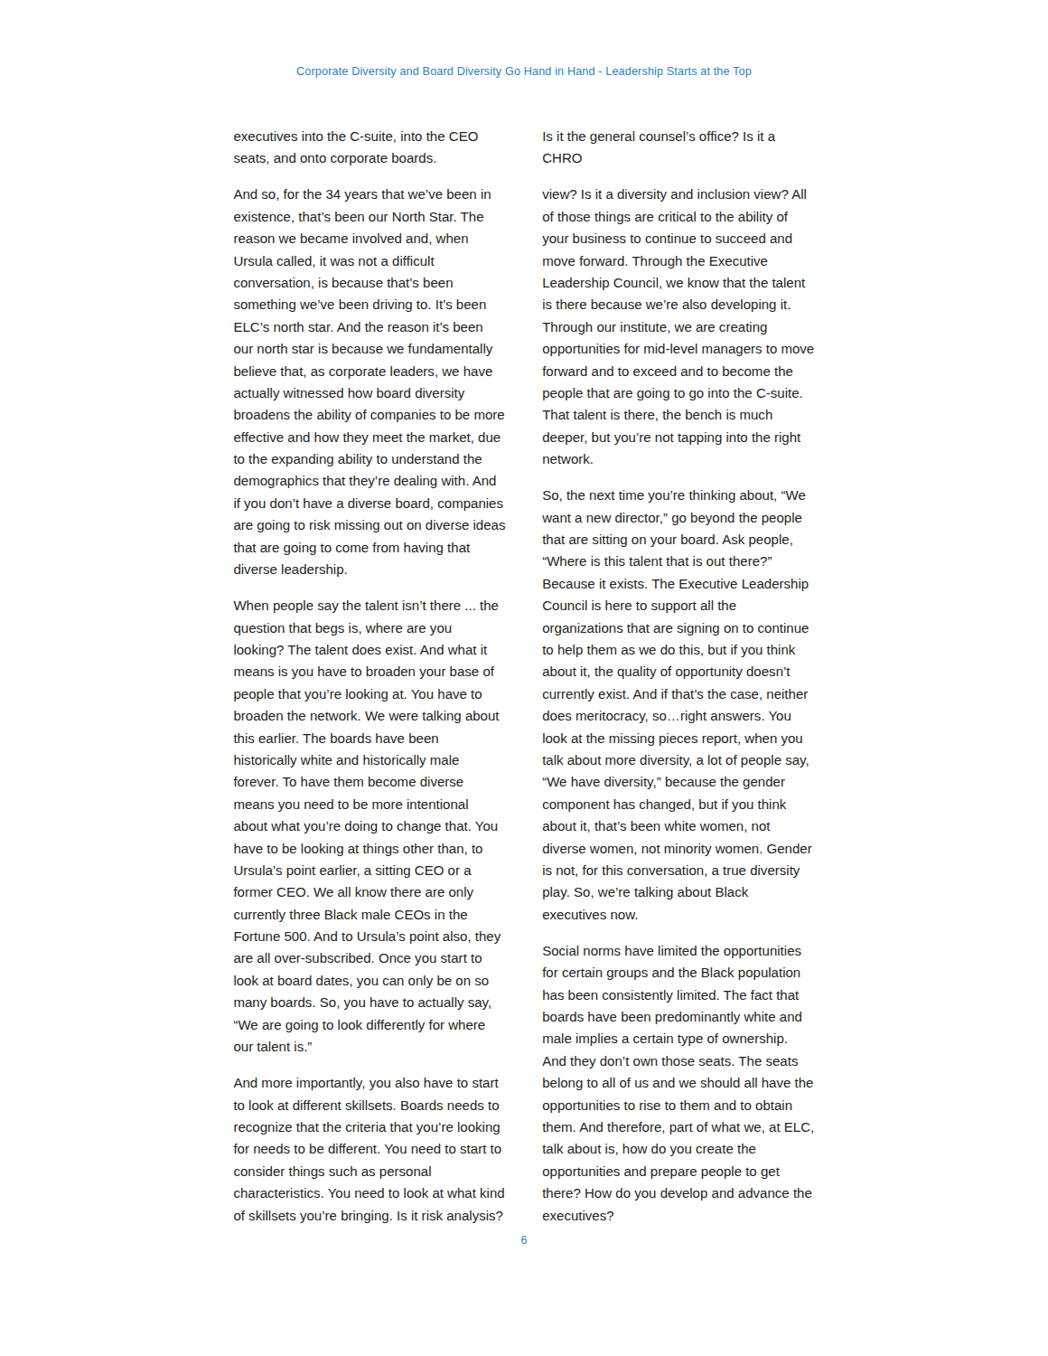Corporate Diversity and Board Diversity Go Hand in Hand - Leadership Starts at the Top
executives into the C-suite, into the CEO seats, and onto corporate boards.
And so, for the 34 years that we’ve been in existence, that’s been our North Star. The reason we became involved and, when Ursula called, it was not a difficult conversation, is because that’s been something we’ve been driving to. It’s been ELC’s north star. And the reason it’s been our north star is because we fundamentally believe that, as corporate leaders, we have actually witnessed how board diversity broadens the ability of companies to be more effective and how they meet the market, due to the expanding ability to understand the demographics that they’re dealing with. And if you don’t have a diverse board, companies are going to risk missing out on diverse ideas that are going to come from having that diverse leadership.
When people say the talent isn’t there ... the question that begs is, where are you looking? The talent does exist. And what it means is you have to broaden your base of people that you’re looking at. You have to broaden the network. We were talking about this earlier. The boards have been historically white and historically male forever. To have them become diverse means you need to be more intentional about what you’re doing to change that. You have to be looking at things other than, to Ursula’s point earlier, a sitting CEO or a former CEO. We all know there are only currently three Black male CEOs in the Fortune 500. And to Ursula’s point also, they are all over-subscribed. Once you start to look at board dates, you can only be on so many boards. So, you have to actually say, “We are going to look differently for where our talent is.”
And more importantly, you also have to start to look at different skillsets. Boards needs to recognize that the criteria that you’re looking for needs to be different. You need to start to consider things such as personal characteristics. You need to look at what kind of skillsets you’re bringing. Is it risk analysis? Is it the general counsel’s office? Is it a CHRO
view? Is it a diversity and inclusion view? All of those things are critical to the ability of your business to continue to succeed and move forward. Through the Executive Leadership Council, we know that the talent is there because we’re also developing it. Through our institute, we are creating opportunities for mid-level managers to move forward and to exceed and to become the people that are going to go into the C-suite. That talent is there, the bench is much deeper, but you’re not tapping into the right network.
So, the next time you’re thinking about, “We want a new director,” go beyond the people that are sitting on your board. Ask people, “Where is this talent that is out there?” Because it exists. The Executive Leadership Council is here to support all the organizations that are signing on to continue to help them as we do this, but if you think about it, the quality of opportunity doesn’t currently exist. And if that’s the case, neither does meritocracy, so…right answers. You look at the missing pieces report, when you talk about more diversity, a lot of people say, “We have diversity,” because the gender component has changed, but if you think about it, that’s been white women, not diverse women, not minority women. Gender is not, for this conversation, a true diversity play. So, we’re talking about Black executives now.
Social norms have limited the opportunities for certain groups and the Black population has been consistently limited. The fact that boards have been predominantly white and male implies a certain type of ownership. And they don’t own those seats. The seats belong to all of us and we should all have the opportunities to rise to them and to obtain them. And therefore, part of what we, at ELC, talk about is, how do you create the opportunities and prepare people to get there? How do you develop and advance the executives?
6